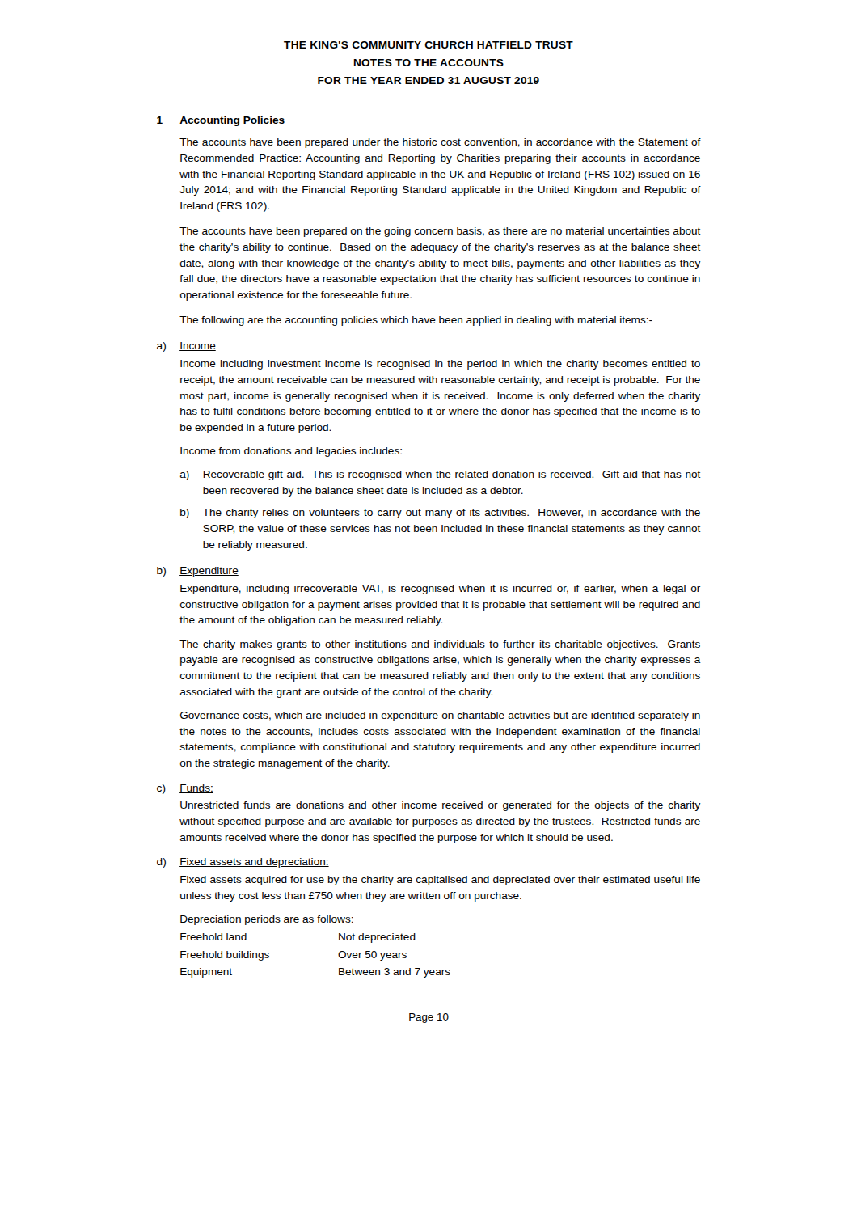THE KING'S COMMUNITY CHURCH HATFIELD TRUST
NOTES TO THE ACCOUNTS
FOR THE YEAR ENDED 31 AUGUST 2019
1 Accounting Policies
The accounts have been prepared under the historic cost convention, in accordance with the Statement of Recommended Practice: Accounting and Reporting by Charities preparing their accounts in accordance with the Financial Reporting Standard applicable in the UK and Republic of Ireland (FRS 102) issued on 16 July 2014; and with the Financial Reporting Standard applicable in the United Kingdom and Republic of Ireland (FRS 102).
The accounts have been prepared on the going concern basis, as there are no material uncertainties about the charity's ability to continue. Based on the adequacy of the charity's reserves as at the balance sheet date, along with their knowledge of the charity's ability to meet bills, payments and other liabilities as they fall due, the directors have a reasonable expectation that the charity has sufficient resources to continue in operational existence for the foreseeable future.
The following are the accounting policies which have been applied in dealing with material items:-
a)
Income
Income including investment income is recognised in the period in which the charity becomes entitled to receipt, the amount receivable can be measured with reasonable certainty, and receipt is probable. For the most part, income is generally recognised when it is received. Income is only deferred when the charity has to fulfil conditions before becoming entitled to it or where the donor has specified that the income is to be expended in a future period.
Income from donations and legacies includes:
a) Recoverable gift aid. This is recognised when the related donation is received. Gift aid that has not been recovered by the balance sheet date is included as a debtor.
b) The charity relies on volunteers to carry out many of its activities. However, in accordance with the SORP, the value of these services has not been included in these financial statements as they cannot be reliably measured.
b)
Expenditure
Expenditure, including irrecoverable VAT, is recognised when it is incurred or, if earlier, when a legal or constructive obligation for a payment arises provided that it is probable that settlement will be required and the amount of the obligation can be measured reliably.
The charity makes grants to other institutions and individuals to further its charitable objectives. Grants payable are recognised as constructive obligations arise, which is generally when the charity expresses a commitment to the recipient that can be measured reliably and then only to the extent that any conditions associated with the grant are outside of the control of the charity.
Governance costs, which are included in expenditure on charitable activities but are identified separately in the notes to the accounts, includes costs associated with the independent examination of the financial statements, compliance with constitutional and statutory requirements and any other expenditure incurred on the strategic management of the charity.
c)
Funds:
Unrestricted funds are donations and other income received or generated for the objects of the charity without specified purpose and are available for purposes as directed by the trustees. Restricted funds are amounts received where the donor has specified the purpose for which it should be used.
d)
Fixed assets and depreciation:
Fixed assets acquired for use by the charity are capitalised and depreciated over their estimated useful life unless they cost less than £750 when they are written off on purchase.
Depreciation periods are as follows:
| Freehold land | Not depreciated |
| Freehold buildings | Over 50 years |
| Equipment | Between 3 and 7 years |
Page 10